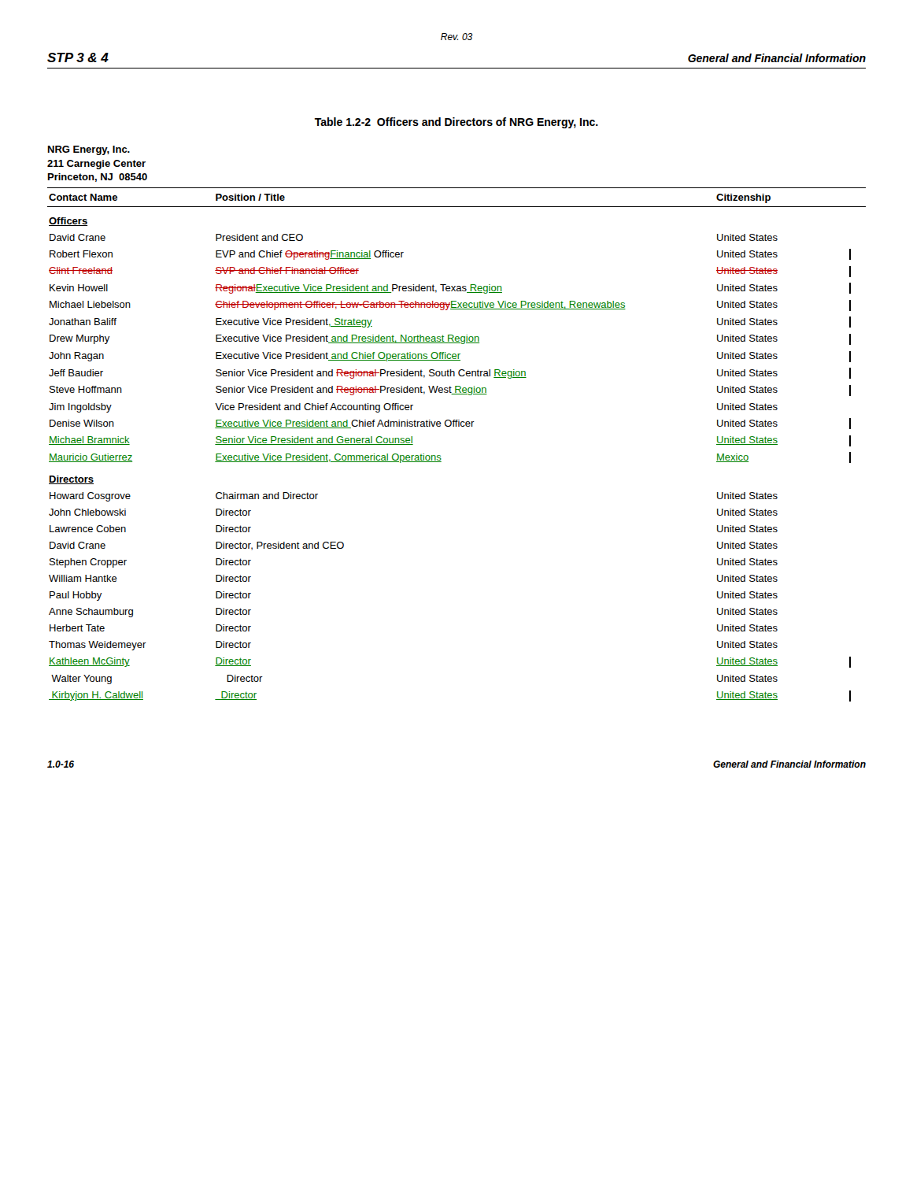Rev. 03
STP 3 & 4
General and Financial Information
Table 1.2-2 Officers and Directors of NRG Energy, Inc.
NRG Energy, Inc.
211 Carnegie Center
Princeton, NJ 08540
| Contact Name | Position / Title | Citizenship | |
| --- | --- | --- | --- |
| Officers |
| David Crane | President and CEO | United States | |
| Robert Flexon | EVP and Chief Operating Financial Officer | United States | |
| Clint Freeland | SVP and Chief Financial Officer | United States | |
| Kevin Howell | Regional Executive Vice President and President, Texas Region | United States | |
| Michael Liebelson | Chief Development Officer, Low-Carbon Technology Executive Vice President, Renewables | United States | |
| Jonathan Baliff | Executive Vice President , Strategy | United States | |
| Drew Murphy | Executive Vice President and President, Northeast Region | United States | |
| John Ragan | Executive Vice President and Chief Operations Officer | United States | |
| Jeff Baudier | Senior Vice President and Regional President, South Central Region | United States | |
| Steve Hoffmann | Senior Vice President and Regional President, West Region | United States | |
| Jim Ingoldsby | Vice President and Chief Accounting Officer | United States | |
| Denise Wilson | Executive Vice President and Chief Administrative Officer | United States | |
| Michael Bramnick | Senior Vice President and General Counsel | United States | |
| Mauricio Gutierrez | Executive Vice President, Commerical Operations | Mexico | |
| Directors |
| Howard Cosgrove | Chairman and Director | United States | |
| John Chlebowski | Director | United States | |
| Lawrence Coben | Director | United States | |
| David Crane | Director, President and CEO | United States | |
| Stephen Cropper | Director | United States | |
| William Hantke | Director | United States | |
| Paul Hobby | Director | United States | |
| Anne Schaumburg | Director | United States | |
| Herbert Tate | Director | United States | |
| Thomas Weidemeyer | Director | United States | |
| Kathleen McGinty | Director | United States | |
| Walter Young | Director | United States | |
| Kirbyjon H. Caldwell | Director | United States | |
1.0-16
General and Financial Information